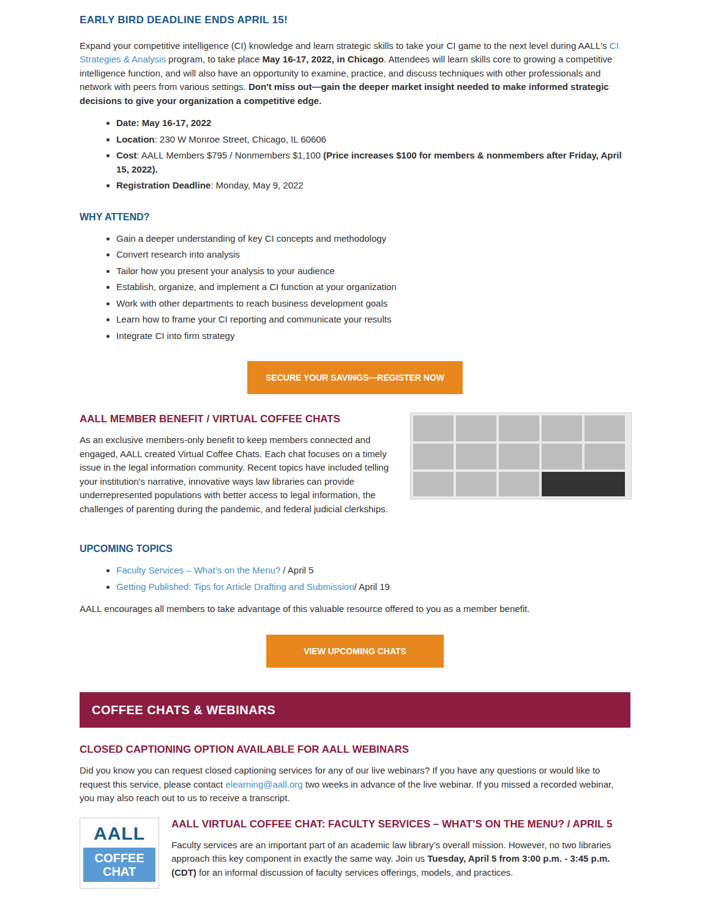EARLY BIRD DEADLINE ENDS APRIL 15!
Expand your competitive intelligence (CI) knowledge and learn strategic skills to take your CI game to the next level during AALL's CI Strategies & Analysis program, to take place May 16-17, 2022, in Chicago. Attendees will learn skills core to growing a competitive intelligence function, and will also have an opportunity to examine, practice, and discuss techniques with other professionals and network with peers from various settings. Don't miss out—gain the deeper market insight needed to make informed strategic decisions to give your organization a competitive edge.
Date: May 16-17, 2022
Location: 230 W Monroe Street, Chicago, IL 60606
Cost: AALL Members $795 / Nonmembers $1,100 (Price increases $100 for members & nonmembers after Friday, April 15, 2022).
Registration Deadline: Monday, May 9, 2022
WHY ATTEND?
Gain a deeper understanding of key CI concepts and methodology
Convert research into analysis
Tailor how you present your analysis to your audience
Establish, organize, and implement a CI function at your organization
Work with other departments to reach business development goals
Learn how to frame your CI reporting and communicate your results
Integrate CI into firm strategy
SECURE YOUR SAVINGS—REGISTER NOW
AALL MEMBER BENEFIT / VIRTUAL COFFEE CHATS
As an exclusive members-only benefit to keep members connected and engaged, AALL created Virtual Coffee Chats. Each chat focuses on a timely issue in the legal information community. Recent topics have included telling your institution's narrative, innovative ways law libraries can provide underrepresented populations with better access to legal information, the challenges of parenting during the pandemic, and federal judicial clerkships.
UPCOMING TOPICS
Faculty Services – What’s on the Menu? / April 5
Getting Published: Tips for Article Drafting and Submission/ April 19
AALL encourages all members to take advantage of this valuable resource offered to you as a member benefit.
VIEW UPCOMING CHATS
COFFEE CHATS & WEBINARS
CLOSED CAPTIONING OPTION AVAILABLE FOR AALL WEBINARS
Did you know you can request closed captioning services for any of our live webinars? If you have any questions or would like to request this service, please contact elearning@aall.org two weeks in advance of the live webinar. If you missed a recorded webinar, you may also reach out to us to receive a transcript.
AALL
COFFEE
CHAT
AALL VIRTUAL COFFEE CHAT: FACULTY SERVICES – WHAT’S ON THE MENU? / APRIL 5
Faculty services are an important part of an academic law library’s overall mission. However, no two libraries approach this key component in exactly the same way. Join us Tuesday, April 5 from 3:00 p.m. - 3:45 p.m. (CDT) for an informal discussion of faculty services offerings, models, and practices.